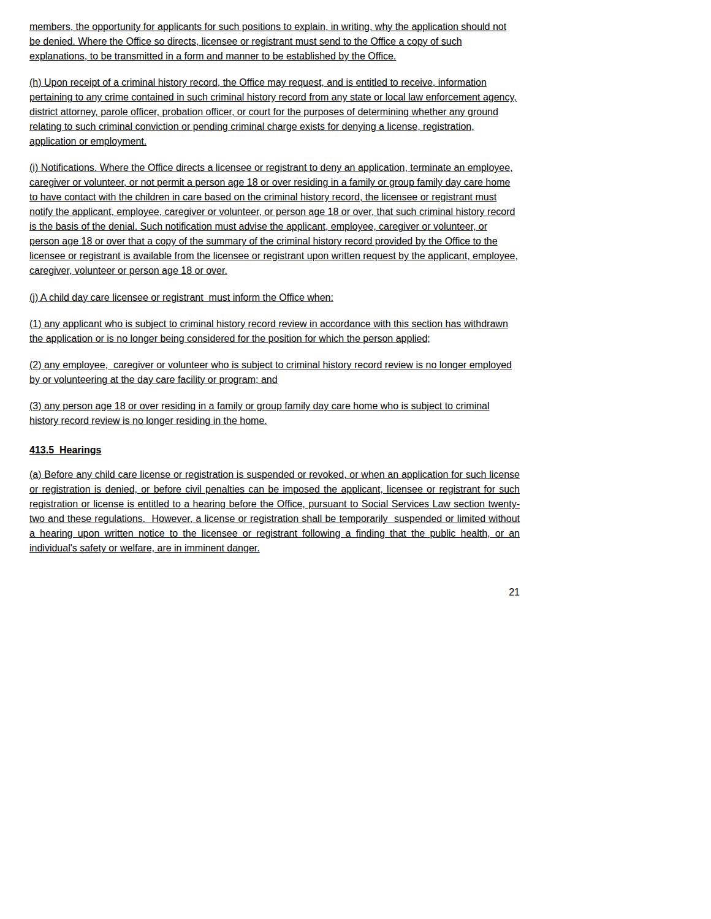members, the opportunity for applicants for such positions to explain, in writing, why the application should not be denied. Where the Office so directs, licensee or registrant must send to the Office a copy of such explanations, to be transmitted in a form and manner to be established by the Office.
(h) Upon receipt of a criminal history record, the Office may request, and is entitled to receive, information pertaining to any crime contained in such criminal history record from any state or local law enforcement agency, district attorney, parole officer, probation officer, or court for the purposes of determining whether any ground relating to such criminal conviction or pending criminal charge exists for denying a license, registration, application or employment.
(i) Notifications. Where the Office directs a licensee or registrant to deny an application, terminate an employee, caregiver or volunteer, or not permit a person age 18 or over residing in a family or group family day care home to have contact with the children in care based on the criminal history record, the licensee or registrant must notify the applicant, employee, caregiver or volunteer, or person age 18 or over, that such criminal history record is the basis of the denial. Such notification must advise the applicant, employee, caregiver or volunteer, or person age 18 or over that a copy of the summary of the criminal history record provided by the Office to the licensee or registrant is available from the licensee or registrant upon written request by the applicant, employee, caregiver, volunteer or person age 18 or over.
(j) A child day care licensee or registrant must inform the Office when:
(1) any applicant who is subject to criminal history record review in accordance with this section has withdrawn the application or is no longer being considered for the position for which the person applied;
(2) any employee, caregiver or volunteer who is subject to criminal history record review is no longer employed by or volunteering at the day care facility or program; and
(3) any person age 18 or over residing in a family or group family day care home who is subject to criminal history record review is no longer residing in the home.
413.5 Hearings
(a) Before any child care license or registration is suspended or revoked, or when an application for such license or registration is denied, or before civil penalties can be imposed the applicant, licensee or registrant for such registration or license is entitled to a hearing before the Office, pursuant to Social Services Law section twenty-two and these regulations. However, a license or registration shall be temporarily suspended or limited without a hearing upon written notice to the licensee or registrant following a finding that the public health, or an individual's safety or welfare, are in imminent danger.
21